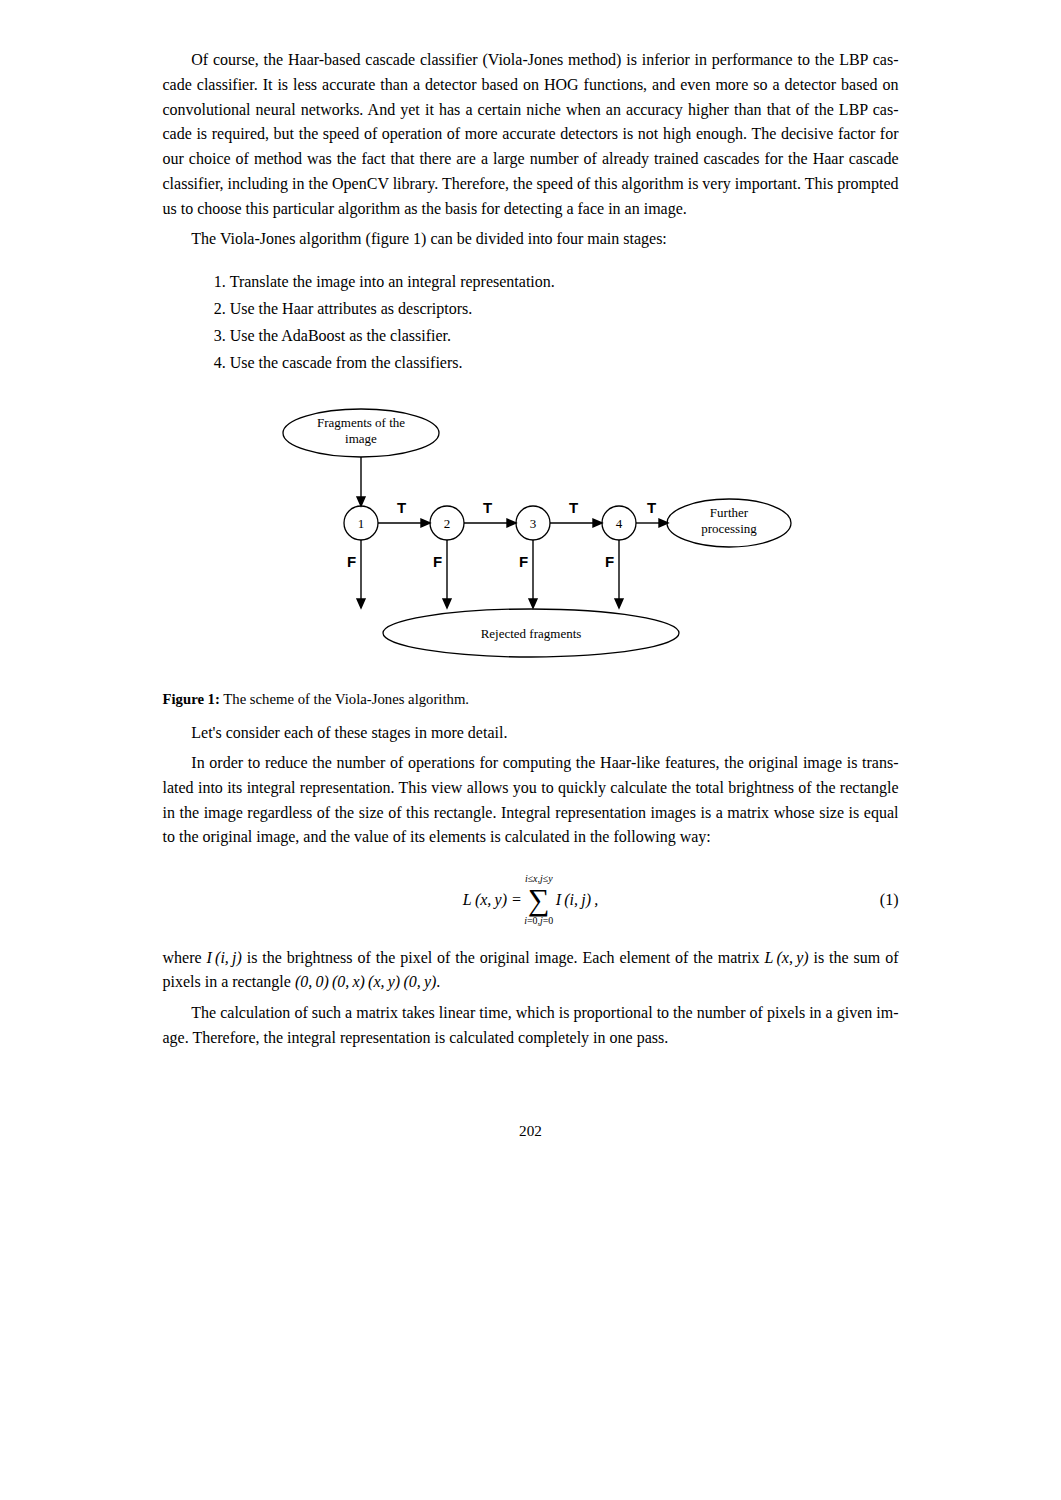Of course, the Haar-based cascade classifier (Viola-Jones method) is inferior in performance to the LBP cascade classifier. It is less accurate than a detector based on HOG functions, and even more so a detector based on convolutional neural networks. And yet it has a certain niche when an accuracy higher than that of the LBP cascade is required, but the speed of operation of more accurate detectors is not high enough. The decisive factor for our choice of method was the fact that there are a large number of already trained cascades for the Haar cascade classifier, including in the OpenCV library. Therefore, the speed of this algorithm is very important. This prompted us to choose this particular algorithm as the basis for detecting a face in an image.
The Viola-Jones algorithm (figure 1) can be divided into four main stages:
Translate the image into an integral representation.
Use the Haar attributes as descriptors.
Use the AdaBoost as the classifier.
Use the cascade from the classifiers.
Fragments of the image 1 2 3 4 Further processing Rejected fragments T T T T F F F F
Figure 1: The scheme of the Viola-Jones algorithm.
Let's consider each of these stages in more detail.
In order to reduce the number of operations for computing the Haar-like features, the original image is translated into its integral representation. This view allows you to quickly calculate the total brightness of the rectangle in the image regardless of the size of this rectangle. Integral representation images is a matrix whose size is equal to the original image, and the value of its elements is calculated in the following way:
L (x, y) = i≤x,j≤y ∑ i=0,j=0 I (i, j) ,
(1)
where I (i, j) is the brightness of the pixel of the original image. Each element of the matrix L (x, y) is the sum of pixels in a rectangle (0, 0) (0, x) (x, y) (0, y).
The calculation of such a matrix takes linear time, which is proportional to the number of pixels in a given image. Therefore, the integral representation is calculated completely in one pass.
202